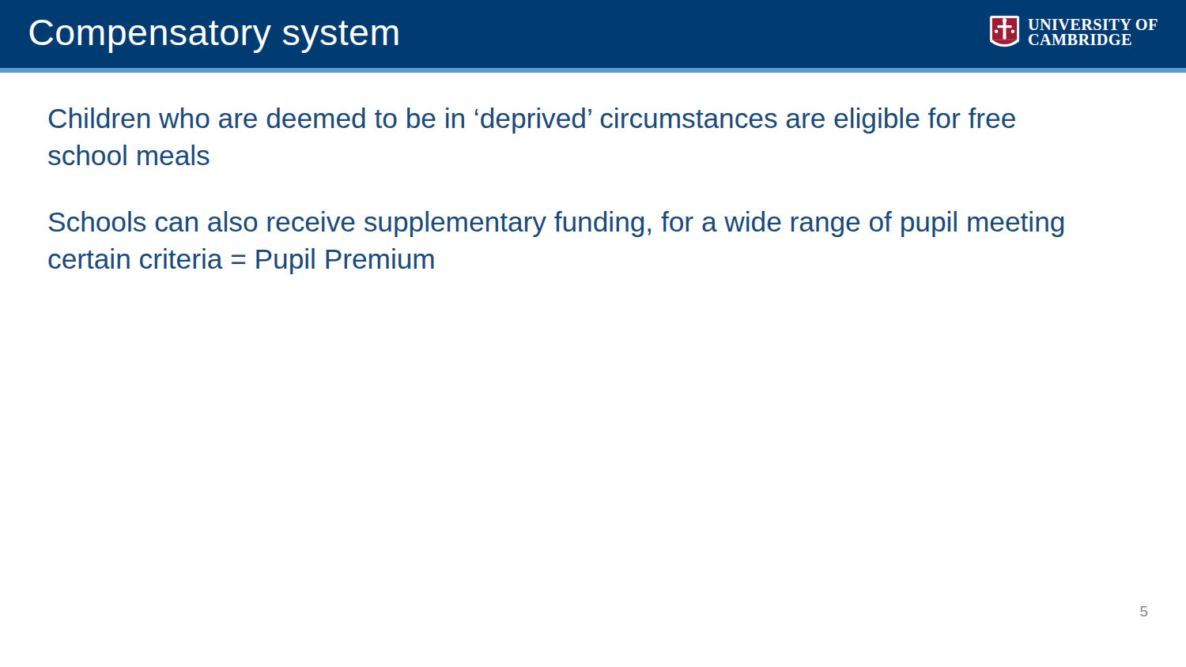Compensatory system
University of
Cambridge
Children who are deemed to be in ‘deprived’ circumstances are eligible for free school meals
Schools can also receive supplementary funding, for a wide range of pupil meeting certain criteria = Pupil Premium
5